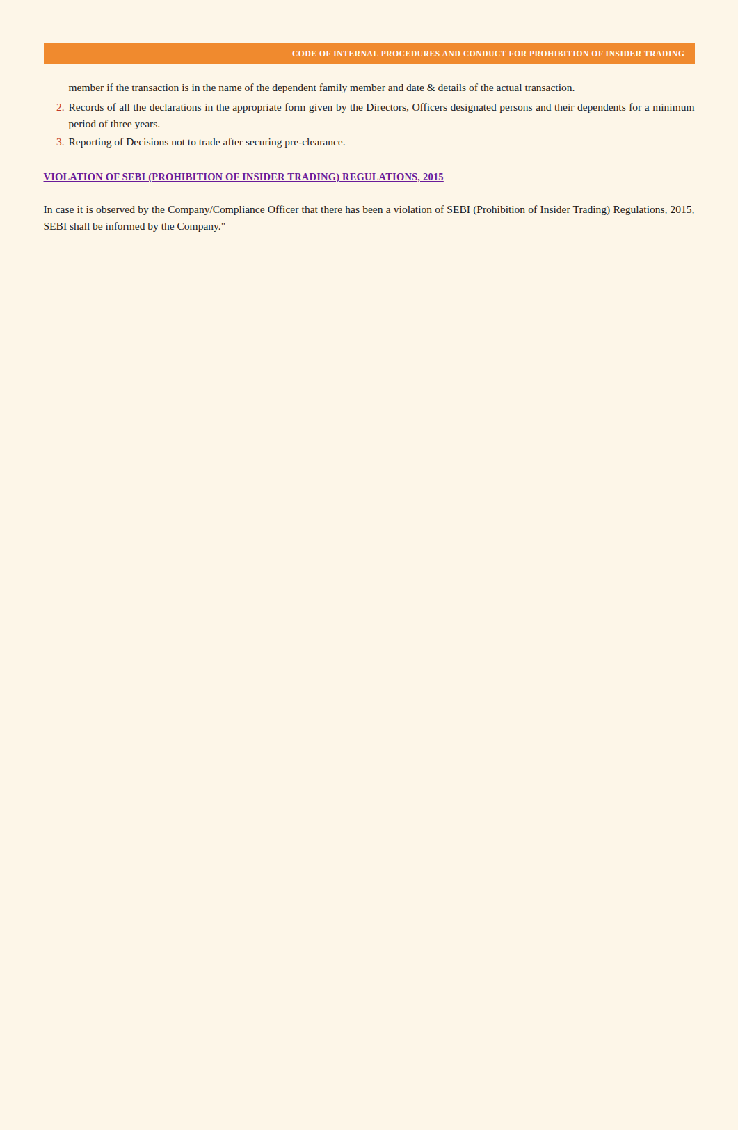Code of Internal Procedures and Conduct for Prohibition of Insider Trading
member if the transaction is in the name of the dependent family member and date & details of the actual transaction.
Records of all the declarations in the appropriate form given by the Directors, Officers designated persons and their dependents for a minimum period of three years.
Reporting of Decisions not to trade after securing pre-clearance.
VIOLATION OF SEBI (PROHIBITION OF INSIDER TRADING) REGULATIONS, 2015
In case it is observed by the Company/Compliance Officer that there has been a violation of SEBI (Prohibition of Insider Trading) Regulations, 2015, SEBI shall be informed by the Company."
PAGE 7 OF 7